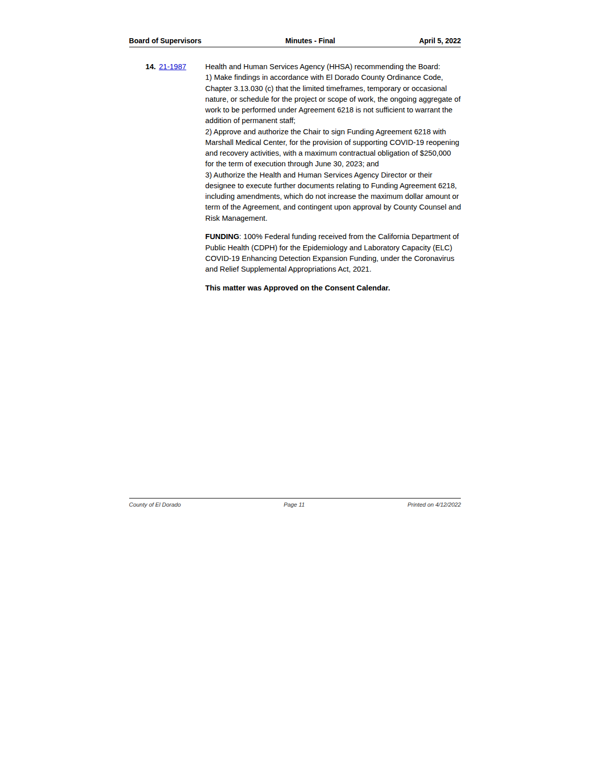Board of Supervisors
Minutes - Final
April 5, 2022
14.
21-1987
Health and Human Services Agency (HHSA) recommending the Board:
1) Make findings in accordance with El Dorado County Ordinance Code, Chapter 3.13.030 (c) that the limited timeframes, temporary or occasional nature, or schedule for the project or scope of work, the ongoing aggregate of work to be performed under Agreement 6218 is not sufficient to warrant the addition of permanent staff;
2) Approve and authorize the Chair to sign Funding Agreement 6218 with Marshall Medical Center, for the provision of supporting COVID-19 reopening and recovery activities, with a maximum contractual obligation of $250,000 for the term of execution through June 30, 2023; and
3) Authorize the Health and Human Services Agency Director or their designee to execute further documents relating to Funding Agreement 6218, including amendments, which do not increase the maximum dollar amount or term of the Agreement, and contingent upon approval by County Counsel and Risk Management.
FUNDING: 100% Federal funding received from the California Department of Public Health (CDPH) for the Epidemiology and Laboratory Capacity (ELC) COVID-19 Enhancing Detection Expansion Funding, under the Coronavirus and Relief Supplemental Appropriations Act, 2021.
This matter was Approved on the Consent Calendar.
County of El Dorado
Page 11
Printed on 4/12/2022